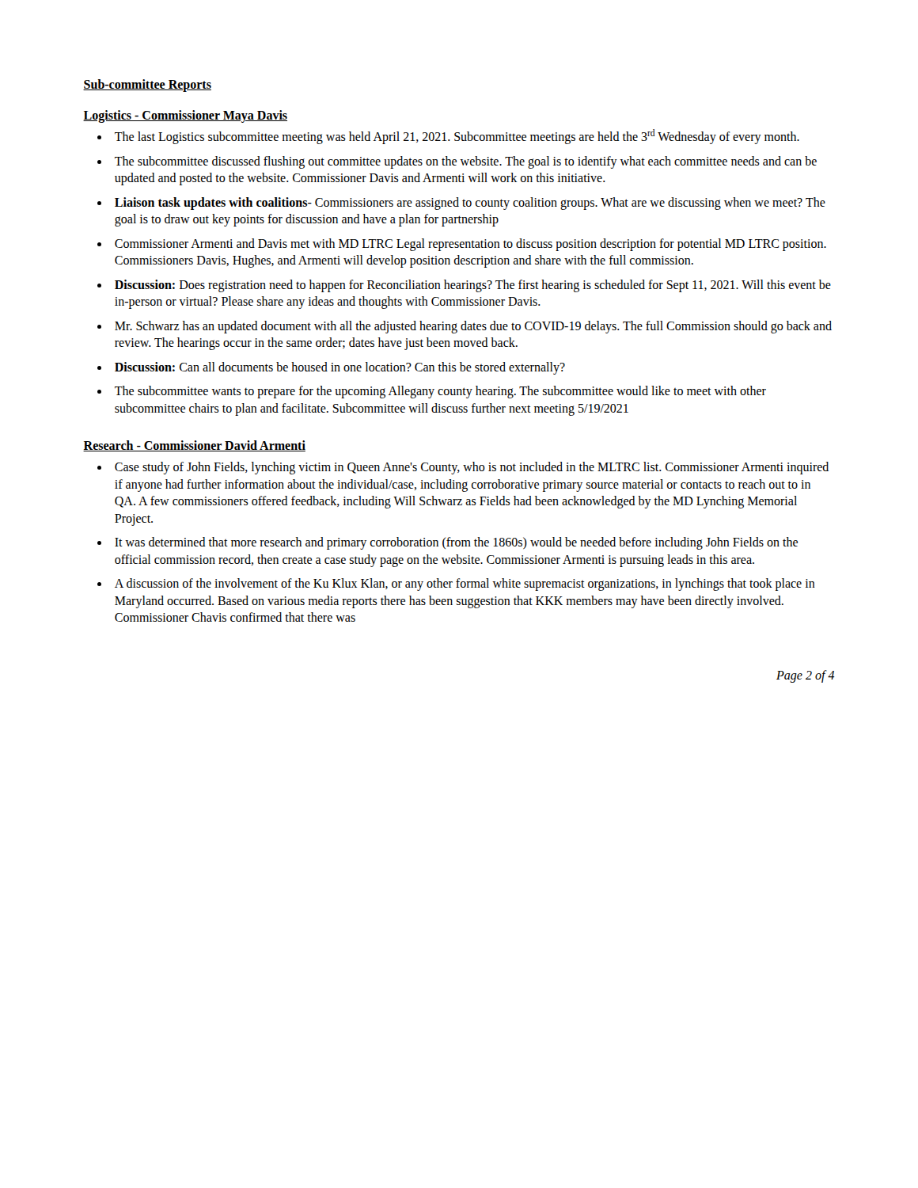Sub-committee Reports
Logistics - Commissioner Maya Davis
The last Logistics subcommittee meeting was held April 21, 2021. Subcommittee meetings are held the 3rd Wednesday of every month.
The subcommittee discussed flushing out committee updates on the website. The goal is to identify what each committee needs and can be updated and posted to the website. Commissioner Davis and Armenti will work on this initiative.
Liaison task updates with coalitions- Commissioners are assigned to county coalition groups. What are we discussing when we meet? The goal is to draw out key points for discussion and have a plan for partnership
Commissioner Armenti and Davis met with MD LTRC Legal representation to discuss position description for potential MD LTRC position. Commissioners Davis, Hughes, and Armenti will develop position description and share with the full commission.
Discussion: Does registration need to happen for Reconciliation hearings? The first hearing is scheduled for Sept 11, 2021. Will this event be in-person or virtual? Please share any ideas and thoughts with Commissioner Davis.
Mr. Schwarz has an updated document with all the adjusted hearing dates due to COVID-19 delays. The full Commission should go back and review. The hearings occur in the same order; dates have just been moved back.
Discussion: Can all documents be housed in one location? Can this be stored externally?
The subcommittee wants to prepare for the upcoming Allegany county hearing. The subcommittee would like to meet with other subcommittee chairs to plan and facilitate. Subcommittee will discuss further next meeting 5/19/2021
Research - Commissioner David Armenti
Case study of John Fields, lynching victim in Queen Anne's County, who is not included in the MLTRC list. Commissioner Armenti inquired if anyone had further information about the individual/case, including corroborative primary source material or contacts to reach out to in QA. A few commissioners offered feedback, including Will Schwarz as Fields had been acknowledged by the MD Lynching Memorial Project.
It was determined that more research and primary corroboration (from the 1860s) would be needed before including John Fields on the official commission record, then create a case study page on the website. Commissioner Armenti is pursuing leads in this area.
A discussion of the involvement of the Ku Klux Klan, or any other formal white supremacist organizations, in lynchings that took place in Maryland occurred. Based on various media reports there has been suggestion that KKK members may have been directly involved. Commissioner Chavis confirmed that there was
Page 2 of 4